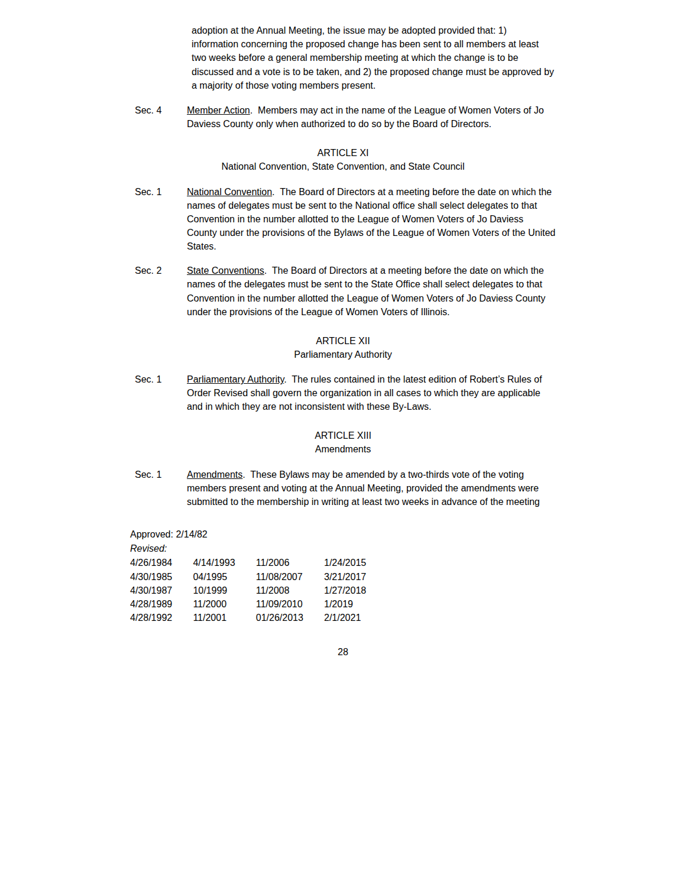adoption at the Annual Meeting, the issue may be adopted provided that: 1) information concerning the proposed change has been sent to all members at least two weeks before a general membership meeting at which the change is to be discussed and a vote is to be taken, and 2) the proposed change must be approved by a majority of those voting members present.
Sec. 4
Member Action. Members may act in the name of the League of Women Voters of Jo Daviess County only when authorized to do so by the Board of Directors.
ARTICLE XI National Convention, State Convention, and State Council
Sec. 1
National Convention. The Board of Directors at a meeting before the date on which the names of delegates must be sent to the National office shall select delegates to that Convention in the number allotted to the League of Women Voters of Jo Daviess County under the provisions of the Bylaws of the League of Women Voters of the United States.
Sec. 2
State Conventions. The Board of Directors at a meeting before the date on which the names of the delegates must be sent to the State Office shall select delegates to that Convention in the number allotted the League of Women Voters of Jo Daviess County under the provisions of the League of Women Voters of Illinois.
ARTICLE XII Parliamentary Authority
Sec. 1
Parliamentary Authority. The rules contained in the latest edition of Robert’s Rules of Order Revised shall govern the organization in all cases to which they are applicable and in which they are not inconsistent with these By-Laws.
ARTICLE XIII Amendments
Sec. 1
Amendments. These Bylaws may be amended by a two-thirds vote of the voting members present and voting at the Annual Meeting, provided the amendments were submitted to the membership in writing at least two weeks in advance of the meeting
Approved: 2/14/82
Revised:
| 4/26/1984 | 4/14/1993 | 11/2006 | 1/24/2015 |
| 4/30/1985 | 04/1995 | 11/08/2007 | 3/21/2017 |
| 4/30/1987 | 10/1999 | 11/2008 | 1/27/2018 |
| 4/28/1989 | 11/2000 | 11/09/2010 | 1/2019 |
| 4/28/1992 | 11/2001 | 01/26/2013 | 2/1/2021 |
28